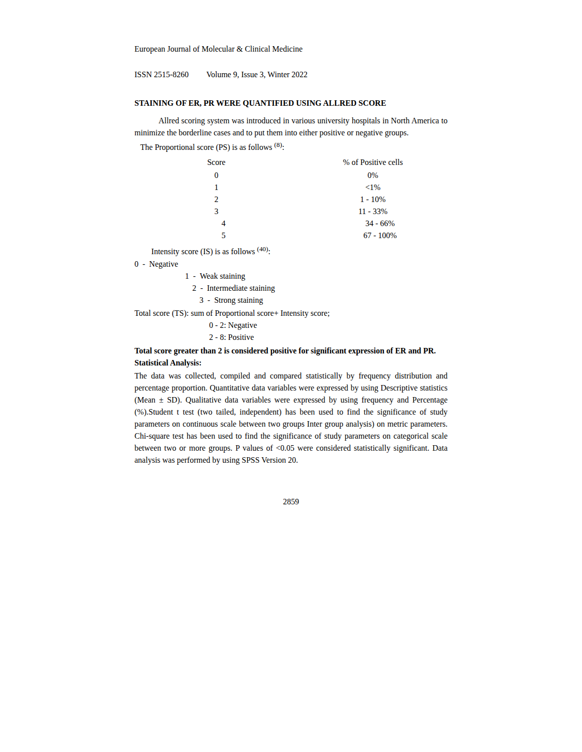European Journal of Molecular & Clinical Medicine
ISSN 2515-8260 Volume 9, Issue 3, Winter 2022
STAINING OF ER, PR WERE QUANTIFIED USING ALLRED SCORE
Allred scoring system was introduced in various university hospitals in North America to minimize the borderline cases and to put them into either positive or negative groups.
The Proportional score (PS) is as follows (8):
| Score | % of Positive cells |
| 0 | 0% |
| 1 | <1% |
| 2 | 1 - 10% |
| 3 | 11 - 33% |
| 4 | 34 - 66% |
| 5 | 67 - 100% |
Intensity score (IS) is as follows (40):
0 - Negative
1 - Weak staining
2 - Intermediate staining
3 - Strong staining
Total score (TS): sum of Proportional score+ Intensity score;
0 - 2: Negative
2 - 8: Positive
Total score greater than 2 is considered positive for significant expression of ER and PR.
Statistical Analysis:
The data was collected, compiled and compared statistically by frequency distribution and percentage proportion. Quantitative data variables were expressed by using Descriptive statistics (Mean ± SD). Qualitative data variables were expressed by using frequency and Percentage (%).Student t test (two tailed, independent) has been used to find the significance of study parameters on continuous scale between two groups Inter group analysis) on metric parameters. Chi-square test has been used to find the significance of study parameters on categorical scale between two or more groups. P values of <0.05 were considered statistically significant. Data analysis was performed by using SPSS Version 20.
2859